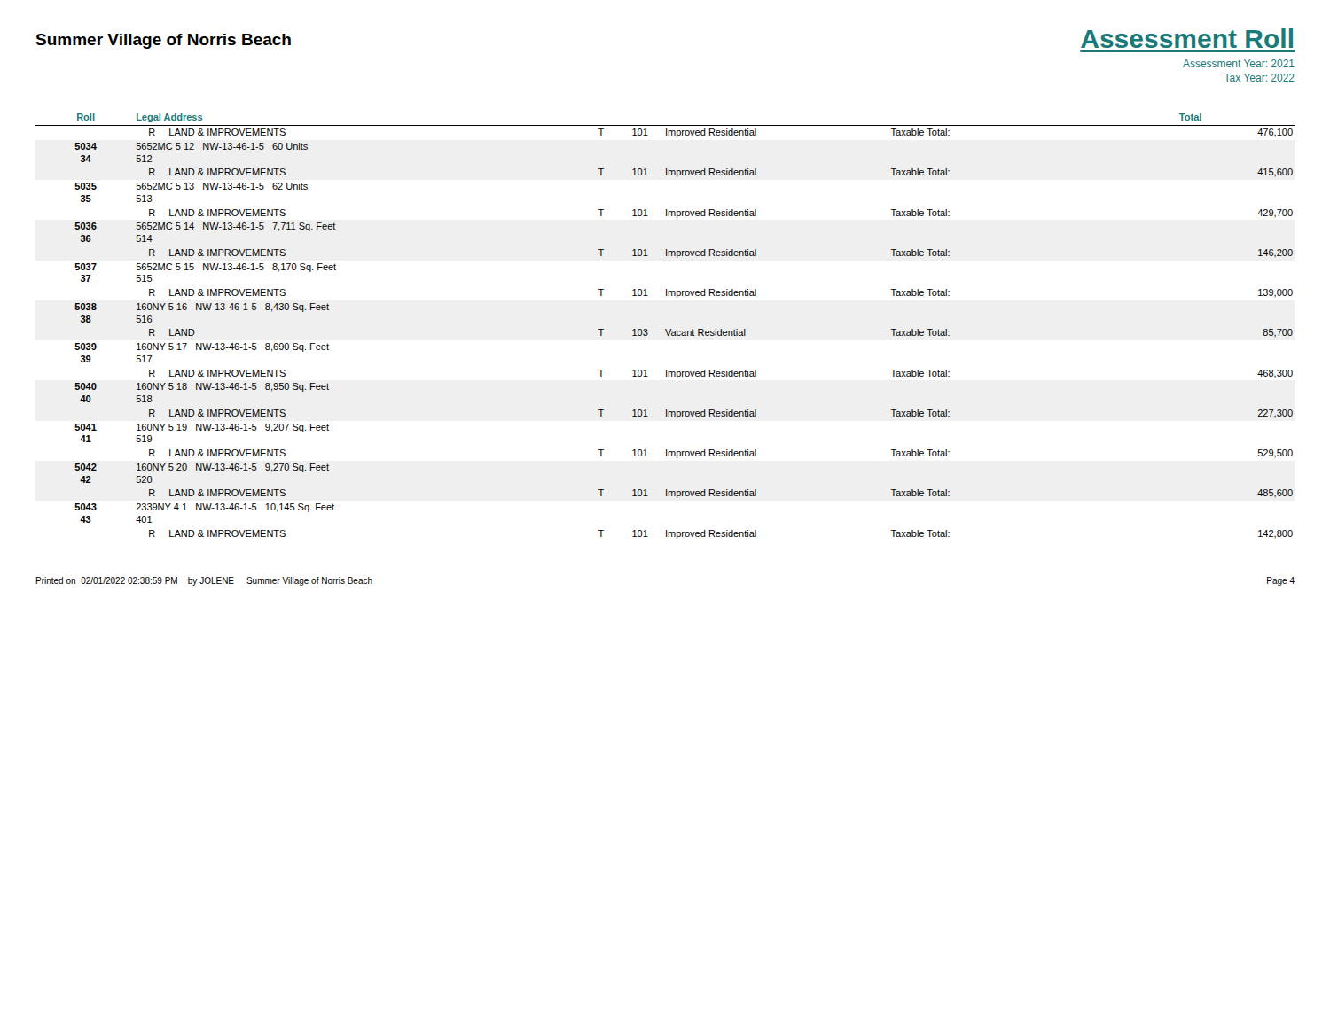Summer Village of Norris Beach
Assessment Roll
Assessment Year: 2021
Tax Year: 2022
| Roll | Legal Address | | | | | Total |
| --- | --- | --- | --- | --- | --- | --- |
| | R LAND & IMPROVEMENTS | T | 101 | Improved Residential | Taxable Total: | 476,100 |
| 5034 34 | 5652MC 5 12 NW-13-46-1-5 60 Units 512 | | | | | |
| | R LAND & IMPROVEMENTS | T | 101 | Improved Residential | Taxable Total: | 415,600 |
| 5035 35 | 5652MC 5 13 NW-13-46-1-5 62 Units 513 | | | | | |
| | R LAND & IMPROVEMENTS | T | 101 | Improved Residential | Taxable Total: | 429,700 |
| 5036 36 | 5652MC 5 14 NW-13-46-1-5 7,711 Sq. Feet 514 | | | | | |
| | R LAND & IMPROVEMENTS | T | 101 | Improved Residential | Taxable Total: | 146,200 |
| 5037 37 | 5652MC 5 15 NW-13-46-1-5 8,170 Sq. Feet 515 | | | | | |
| | R LAND & IMPROVEMENTS | T | 101 | Improved Residential | Taxable Total: | 139,000 |
| 5038 38 | 160NY 5 16 NW-13-46-1-5 8,430 Sq. Feet 516 | | | | | |
| | R LAND | T | 103 | Vacant Residential | Taxable Total: | 85,700 |
| 5039 39 | 160NY 5 17 NW-13-46-1-5 8,690 Sq. Feet 517 | | | | | |
| | R LAND & IMPROVEMENTS | T | 101 | Improved Residential | Taxable Total: | 468,300 |
| 5040 40 | 160NY 5 18 NW-13-46-1-5 8,950 Sq. Feet 518 | | | | | |
| | R LAND & IMPROVEMENTS | T | 101 | Improved Residential | Taxable Total: | 227,300 |
| 5041 41 | 160NY 5 19 NW-13-46-1-5 9,207 Sq. Feet 519 | | | | | |
| | R LAND & IMPROVEMENTS | T | 101 | Improved Residential | Taxable Total: | 529,500 |
| 5042 42 | 160NY 5 20 NW-13-46-1-5 9,270 Sq. Feet 520 | | | | | |
| | R LAND & IMPROVEMENTS | T | 101 | Improved Residential | Taxable Total: | 485,600 |
| 5043 43 | 2339NY 4 1 NW-13-46-1-5 10,145 Sq. Feet 401 | | | | | |
| | R LAND & IMPROVEMENTS | T | 101 | Improved Residential | Taxable Total: | 142,800 |
Printed on 02/01/2022 02:38:59 PM by JOLENE Summer Village of Norris Beach Page 4